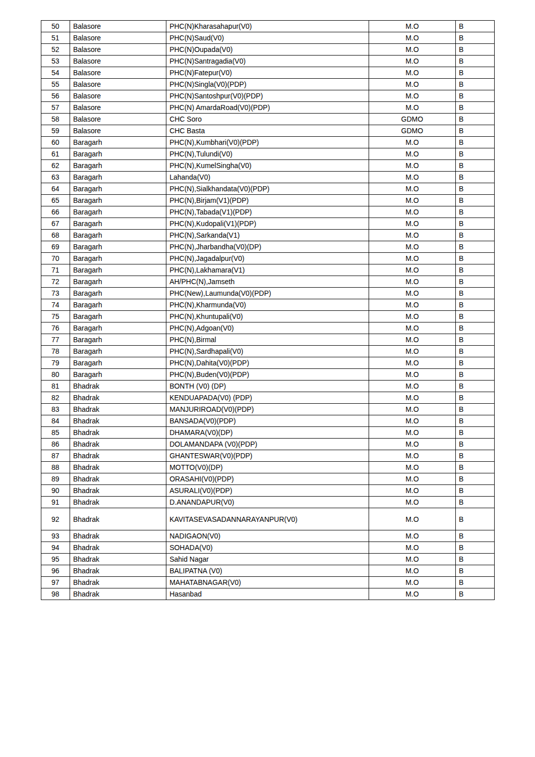| 50 | Balasore | PHC(N)Kharasahapur(V0) | M.O | B |
| 51 | Balasore | PHC(N)Saud(V0) | M.O | B |
| 52 | Balasore | PHC(N)Oupada(V0) | M.O | B |
| 53 | Balasore | PHC(N)Santragadia(V0) | M.O | B |
| 54 | Balasore | PHC(N)Fatepur(V0) | M.O | B |
| 55 | Balasore | PHC(N)Singla(V0)(PDP) | M.O | B |
| 56 | Balasore | PHC(N)Santoshpur(V0)(PDP) | M.O | B |
| 57 | Balasore | PHC(N) AmardaRoad(V0)(PDP) | M.O | B |
| 58 | Balasore | CHC Soro | GDMO | B |
| 59 | Balasore | CHC Basta | GDMO | B |
| 60 | Baragarh | PHC(N),Kumbhari(V0)(PDP) | M.O | B |
| 61 | Baragarh | PHC(N),Tulundi(V0) | M.O | B |
| 62 | Baragarh | PHC(N),KumelSingha(V0) | M.O | B |
| 63 | Baragarh | Lahanda(V0) | M.O | B |
| 64 | Baragarh | PHC(N),Sialkhandata(V0)(PDP) | M.O | B |
| 65 | Baragarh | PHC(N),Birjam(V1)(PDP) | M.O | B |
| 66 | Baragarh | PHC(N),Tabada(V1)(PDP) | M.O | B |
| 67 | Baragarh | PHC(N),Kudopali(V1)(PDP) | M.O | B |
| 68 | Baragarh | PHC(N),Sarkanda(V1) | M.O | B |
| 69 | Baragarh | PHC(N),Jharbandha(V0)(DP) | M.O | B |
| 70 | Baragarh | PHC(N),Jagadalpur(V0) | M.O | B |
| 71 | Baragarh | PHC(N),Lakhamara(V1) | M.O | B |
| 72 | Baragarh | AH/PHC(N),Jamseth | M.O | B |
| 73 | Baragarh | PHC(New),Laumunda(V0)(PDP) | M.O | B |
| 74 | Baragarh | PHC(N),Kharmunda(V0) | M.O | B |
| 75 | Baragarh | PHC(N),Khuntupali(V0) | M.O | B |
| 76 | Baragarh | PHC(N),Adgoan(V0) | M.O | B |
| 77 | Baragarh | PHC(N),Birmal | M.O | B |
| 78 | Baragarh | PHC(N),Sardhapali(V0) | M.O | B |
| 79 | Baragarh | PHC(N),Dahita(V0)(PDP) | M.O | B |
| 80 | Baragarh | PHC(N),Buden(V0)(PDP) | M.O | B |
| 81 | Bhadrak | BONTH (V0) (DP) | M.O | B |
| 82 | Bhadrak | KENDUAPADA(V0) (PDP) | M.O | B |
| 83 | Bhadrak | MANJURIROAD(V0)(PDP) | M.O | B |
| 84 | Bhadrak | BANSADA(V0)(PDP) | M.O | B |
| 85 | Bhadrak | DHAMARA(V0)(DP) | M.O | B |
| 86 | Bhadrak | DOLAMANDAPA (V0)(PDP) | M.O | B |
| 87 | Bhadrak | GHANTESWAR(V0)(PDP) | M.O | B |
| 88 | Bhadrak | MOTTO(V0)(DP) | M.O | B |
| 89 | Bhadrak | ORASAHI(V0)(PDP) | M.O | B |
| 90 | Bhadrak | ASURALI(V0)(PDP) | M.O | B |
| 91 | Bhadrak | D.ANANDAPUR(V0) | M.O | B |
| 92 | Bhadrak | KAVITASEVASADANNARAYANPUR(V0) | M.O | B |
| 93 | Bhadrak | NADIGAON(V0) | M.O | B |
| 94 | Bhadrak | SOHADA(V0) | M.O | B |
| 95 | Bhadrak | Sahid Nagar | M.O | B |
| 96 | Bhadrak | BALIPATNA (V0) | M.O | B |
| 97 | Bhadrak | MAHATABNAGAR(V0) | M.O | B |
| 98 | Bhadrak | Hasanbad | M.O | B |